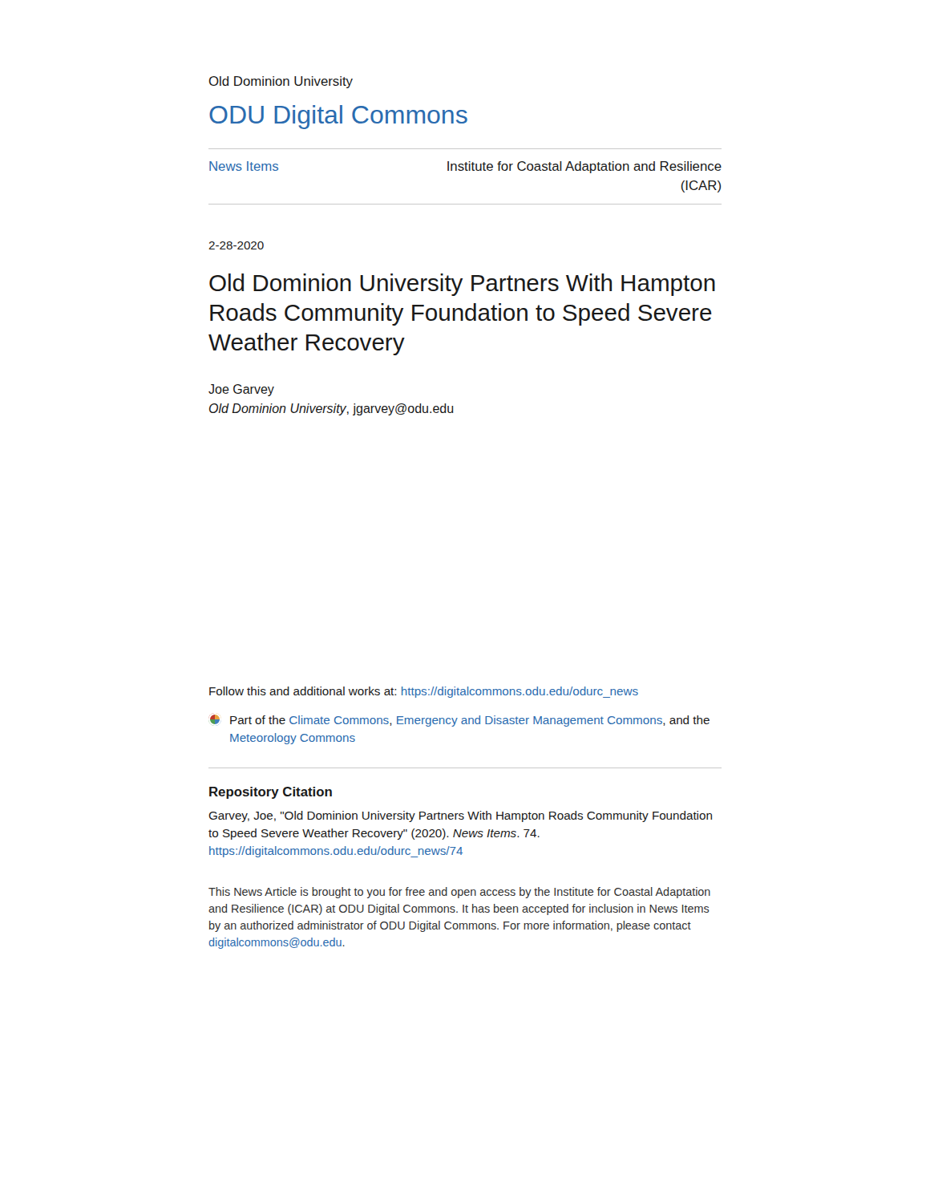Old Dominion University
ODU Digital Commons
News Items
Institute for Coastal Adaptation and Resilience (ICAR)
2-28-2020
Old Dominion University Partners With Hampton Roads Community Foundation to Speed Severe Weather Recovery
Joe Garvey
Old Dominion University, jgarvey@odu.edu
Follow this and additional works at: https://digitalcommons.odu.edu/odurc_news
Part of the Climate Commons, Emergency and Disaster Management Commons, and the Meteorology Commons
Repository Citation
Garvey, Joe, "Old Dominion University Partners With Hampton Roads Community Foundation to Speed Severe Weather Recovery" (2020). News Items. 74.
https://digitalcommons.odu.edu/odurc_news/74
This News Article is brought to you for free and open access by the Institute for Coastal Adaptation and Resilience (ICAR) at ODU Digital Commons. It has been accepted for inclusion in News Items by an authorized administrator of ODU Digital Commons. For more information, please contact digitalcommons@odu.edu.